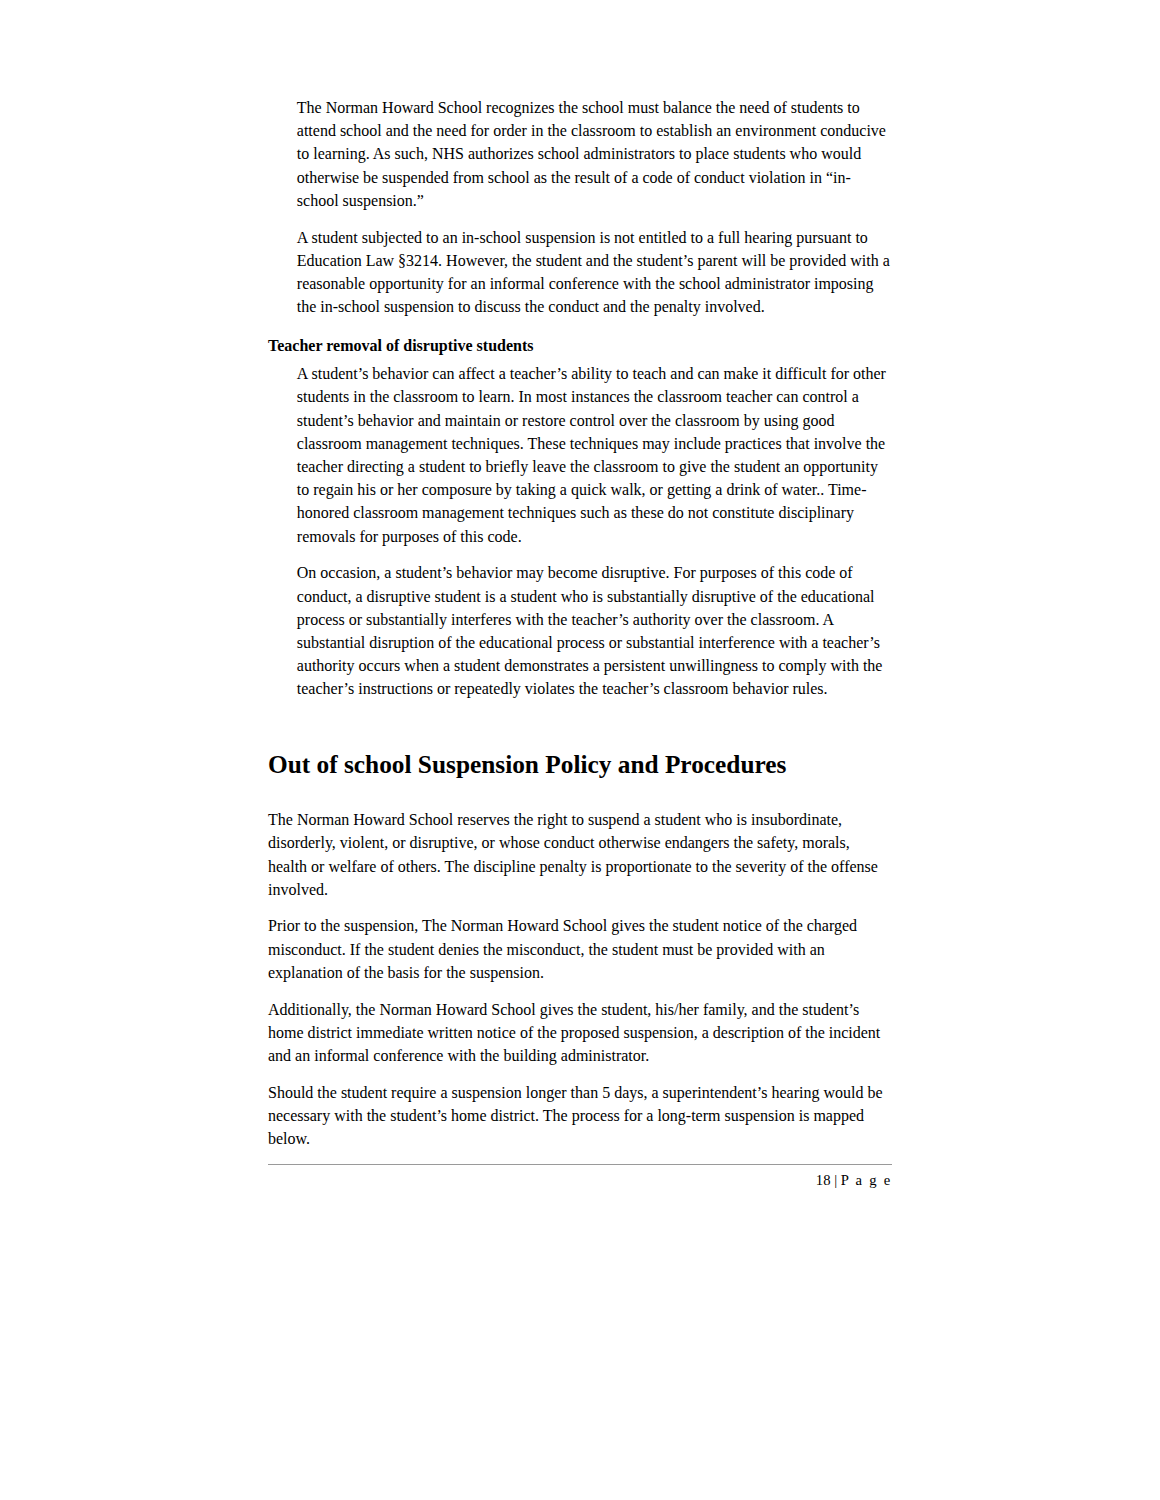The Norman Howard School recognizes the school must balance the need of students to attend school and the need for order in the classroom to establish an environment conducive to learning. As such, NHS authorizes school administrators to place students who would otherwise be suspended from school as the result of a code of conduct violation in “in-school suspension.”
A student subjected to an in-school suspension is not entitled to a full hearing pursuant to Education Law §3214. However, the student and the student’s parent will be provided with a reasonable opportunity for an informal conference with the school administrator imposing the in-school suspension to discuss the conduct and the penalty involved.
Teacher removal of disruptive students
A student’s behavior can affect a teacher’s ability to teach and can make it difficult for other students in the classroom to learn. In most instances the classroom teacher can control a student’s behavior and maintain or restore control over the classroom by using good classroom management techniques. These techniques may include practices that involve the teacher directing a student to briefly leave the classroom to give the student an opportunity to regain his or her composure by taking a quick walk, or getting a drink of water.. Time-honored classroom management techniques such as these do not constitute disciplinary removals for purposes of this code.
On occasion, a student’s behavior may become disruptive. For purposes of this code of conduct, a disruptive student is a student who is substantially disruptive of the educational process or substantially interferes with the teacher’s authority over the classroom. A substantial disruption of the educational process or substantial interference with a teacher’s authority occurs when a student demonstrates a persistent unwillingness to comply with the teacher’s instructions or repeatedly violates the teacher’s classroom behavior rules.
Out of school Suspension Policy and Procedures
The Norman Howard School reserves the right to suspend a student who is insubordinate, disorderly, violent, or disruptive, or whose conduct otherwise endangers the safety, morals, health or welfare of others. The discipline penalty is proportionate to the severity of the offense involved.
Prior to the suspension, The Norman Howard School gives the student notice of the charged misconduct. If the student denies the misconduct, the student must be provided with an explanation of the basis for the suspension.
Additionally, the Norman Howard School gives the student, his/her family, and the student’s home district immediate written notice of the proposed suspension, a description of the incident and an informal conference with the building administrator.
Should the student require a suspension longer than 5 days, a superintendent’s hearing would be necessary with the student’s home district. The process for a long-term suspension is mapped below.
18 | P a g e